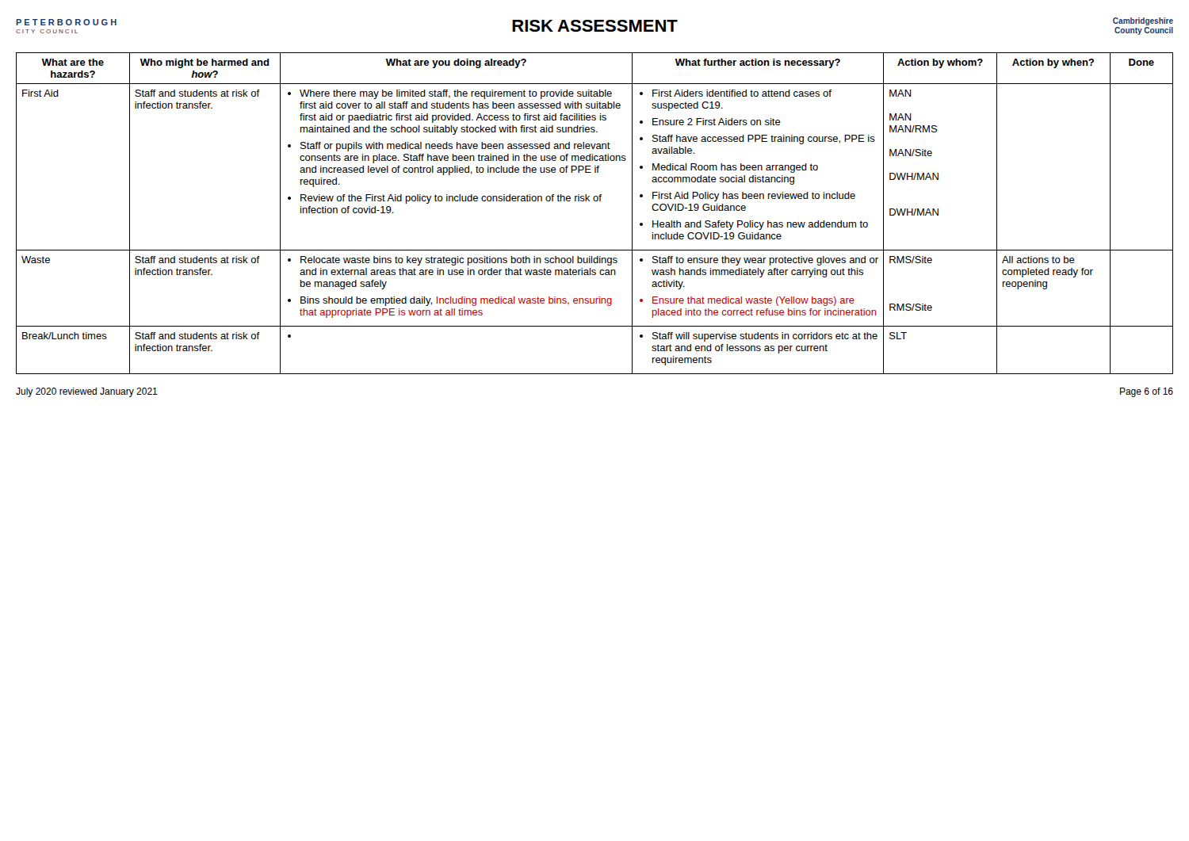PETERBOROUGH
CITY COUNCIL
RISK ASSESSMENT
Cambridgeshire
County Council
| What are the hazards? | Who might be harmed and how ? | What are you doing already? | What further action is necessary? | Action by whom? | Action by when? | Done |
| --- | --- | --- | --- | --- | --- | --- |
| First Aid | Staff and students at risk of infection transfer. | Where there may be limited staff, the requirement to provide suitable first aid cover to all staff and students has been assessed with suitable first aid or paediatric first aid provided. Access to first aid facilities is maintained and the school suitably stocked with first aid sundries. Staff or pupils with medical needs have been assessed and relevant consents are in place. Staff have been trained in the use of medications and increased level of control applied, to include the use of PPE if required. Review of the First Aid policy to include consideration of the risk of infection of covid-19. | First Aiders identified to attend cases of suspected C19. Ensure 2 First Aiders on site Staff have accessed PPE training course, PPE is available. Medical Room has been arranged to accommodate social distancing First Aid Policy has been reviewed to include COVID-19 Guidance Health and Safety Policy has new addendum to include COVID-19 Guidance | MAN MAN MAN/RMS MAN/Site DWH/MAN DWH/MAN | | |
| Waste | Staff and students at risk of infection transfer. | Relocate waste bins to key strategic positions both in school buildings and in external areas that are in use in order that waste materials can be managed safely Bins should be emptied daily, Including medical waste bins, ensuring that appropriate PPE is worn at all times | Staff to ensure they wear protective gloves and or wash hands immediately after carrying out this activity. Ensure that medical waste (Yellow bags) are placed into the correct refuse bins for incineration | RMS/Site RMS/Site | All actions to be completed ready for reopening | |
| Break/Lunch times | Staff and students at risk of infection transfer. | | Staff will supervise students in corridors etc at the start and end of lessons as per current requirements | SLT | | |
July 2020 reviewed January 2021
Page 6 of 16